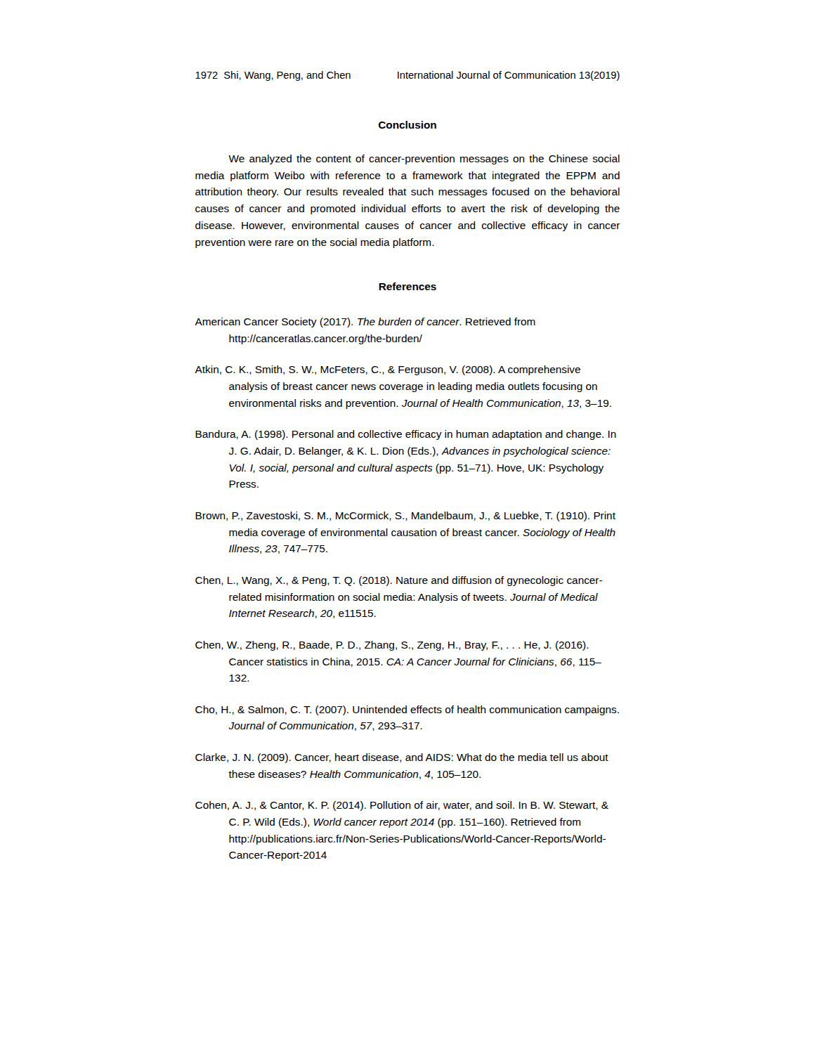1972 Shi, Wang, Peng, and Chen International Journal of Communication 13(2019)
Conclusion
We analyzed the content of cancer-prevention messages on the Chinese social media platform Weibo with reference to a framework that integrated the EPPM and attribution theory. Our results revealed that such messages focused on the behavioral causes of cancer and promoted individual efforts to avert the risk of developing the disease. However, environmental causes of cancer and collective efficacy in cancer prevention were rare on the social media platform.
References
American Cancer Society (2017). The burden of cancer. Retrieved from http://canceratlas.cancer.org/the-burden/
Atkin, C. K., Smith, S. W., McFeters, C., & Ferguson, V. (2008). A comprehensive analysis of breast cancer news coverage in leading media outlets focusing on environmental risks and prevention. Journal of Health Communication, 13, 3–19.
Bandura, A. (1998). Personal and collective efficacy in human adaptation and change. In J. G. Adair, D. Belanger, & K. L. Dion (Eds.), Advances in psychological science: Vol. I, social, personal and cultural aspects (pp. 51–71). Hove, UK: Psychology Press.
Brown, P., Zavestoski, S. M., McCormick, S., Mandelbaum, J., & Luebke, T. (1910). Print media coverage of environmental causation of breast cancer. Sociology of Health Illness, 23, 747–775.
Chen, L., Wang, X., & Peng, T. Q. (2018). Nature and diffusion of gynecologic cancer-related misinformation on social media: Analysis of tweets. Journal of Medical Internet Research, 20, e11515.
Chen, W., Zheng, R., Baade, P. D., Zhang, S., Zeng, H., Bray, F., . . . He, J. (2016). Cancer statistics in China, 2015. CA: A Cancer Journal for Clinicians, 66, 115–132.
Cho, H., & Salmon, C. T. (2007). Unintended effects of health communication campaigns. Journal of Communication, 57, 293–317.
Clarke, J. N. (2009). Cancer, heart disease, and AIDS: What do the media tell us about these diseases? Health Communication, 4, 105–120.
Cohen, A. J., & Cantor, K. P. (2014). Pollution of air, water, and soil. In B. W. Stewart, & C. P. Wild (Eds.), World cancer report 2014 (pp. 151–160). Retrieved from http://publications.iarc.fr/Non-Series-Publications/World-Cancer-Reports/World-Cancer-Report-2014